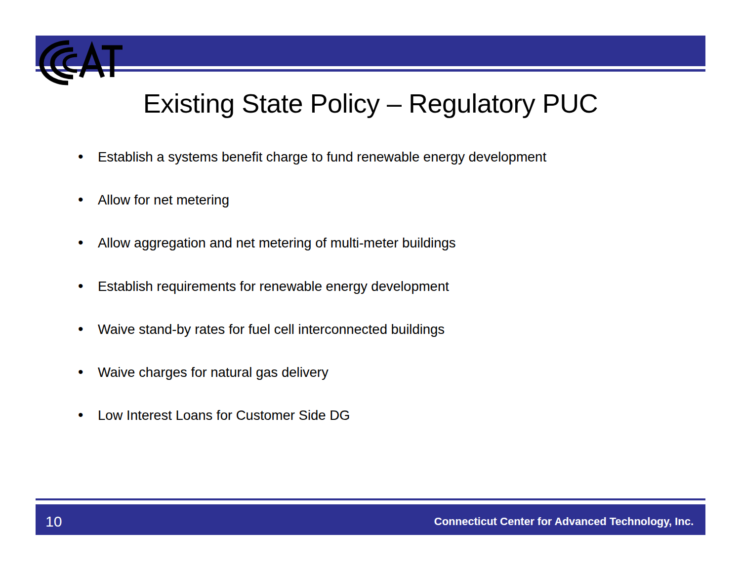Existing State Policy – Regulatory PUC
Establish a systems benefit charge to fund renewable energy development
Allow for net metering
Allow aggregation and net metering of multi-meter buildings
Establish requirements for renewable energy development
Waive stand-by rates for fuel cell interconnected buildings
Waive charges for natural gas delivery
Low Interest Loans for Customer Side DG
10
Connecticut Center for Advanced Technology, Inc.